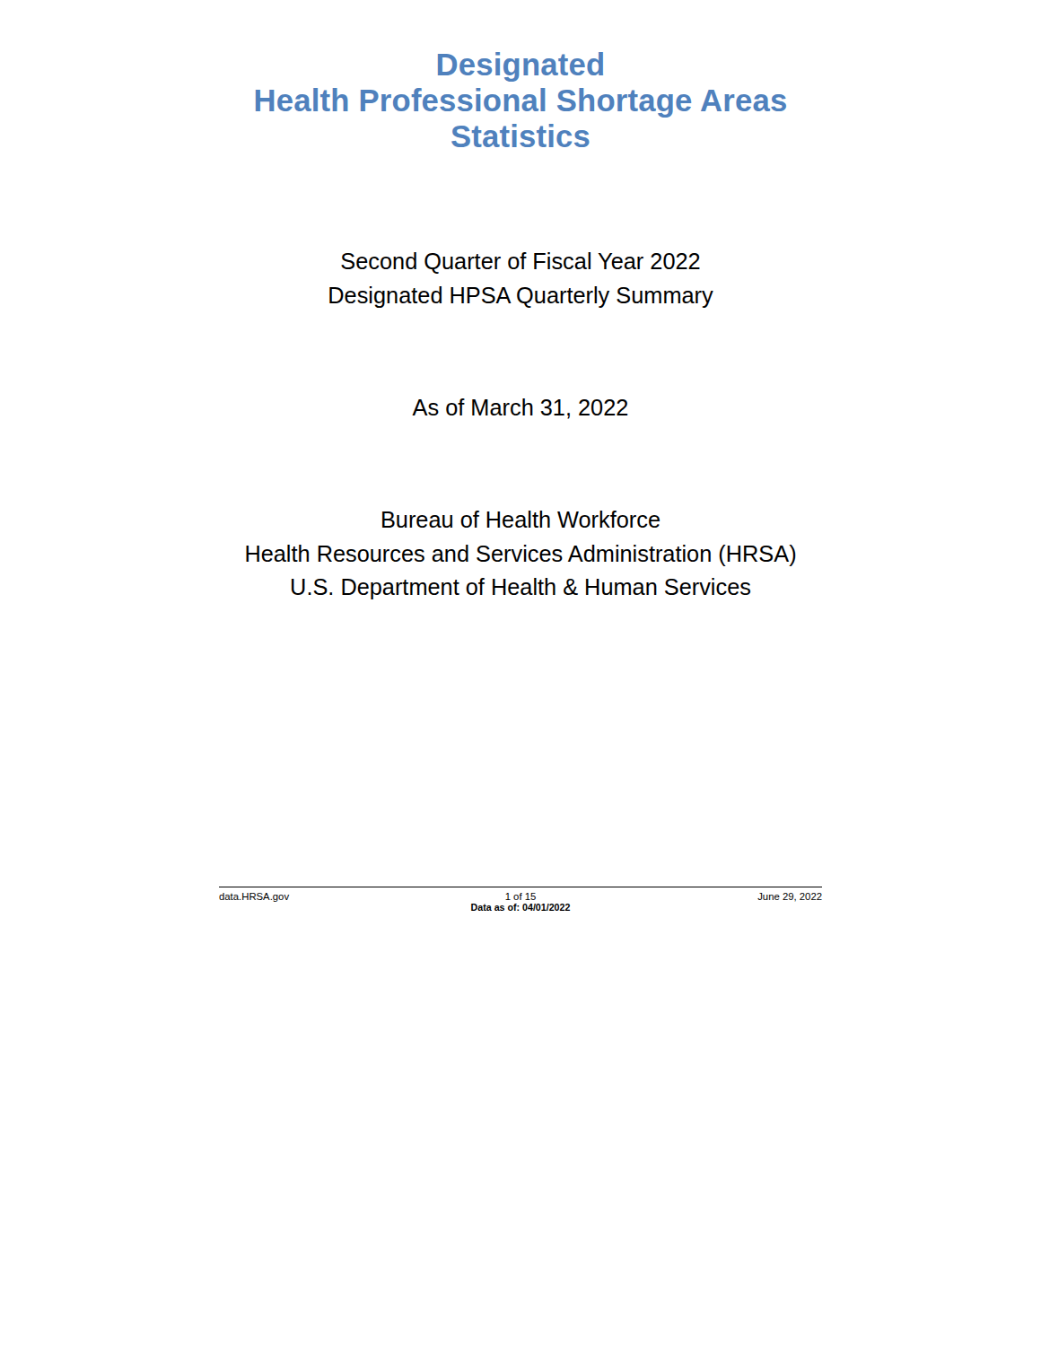Designated Health Professional Shortage Areas Statistics
Second Quarter of Fiscal Year 2022
Designated HPSA Quarterly Summary
As of March 31, 2022
Bureau of Health Workforce
Health Resources and Services Administration (HRSA)
U.S. Department of Health & Human Services
data.HRSA.gov June 29, 2022
1 of 15 Data as of: 04/01/2022